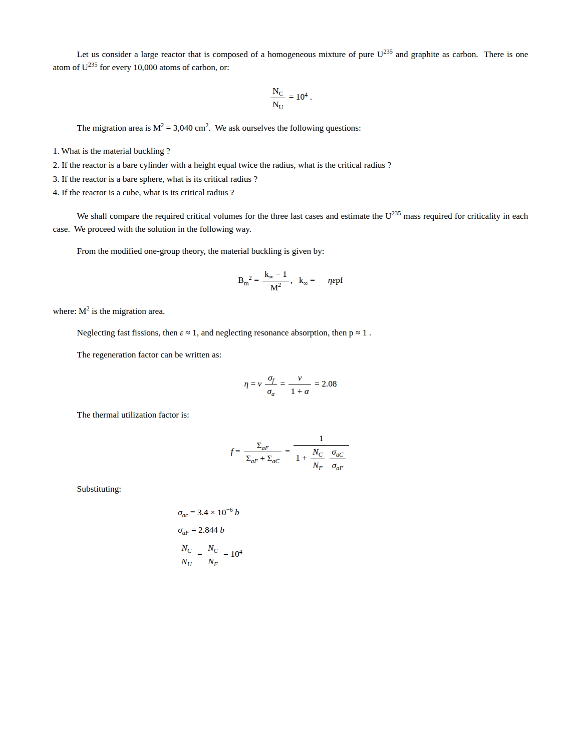Let us consider a large reactor that is composed of a homogeneous mixture of pure U235 and graphite as carbon. There is one atom of U235 for every 10,000 atoms of carbon, or:
NC NU = 104 .
The migration area is M2 = 3,040 cm2. We ask ourselves the following questions:
1. What is the material buckling ?
2. If the reactor is a bare cylinder with a height equal twice the radius, what is the critical radius ?
3. If the reactor is a bare sphere, what is its critical radius ?
4. If the reactor is a cube, what is its critical radius ?
We shall compare the required critical volumes for the three last cases and estimate the U235 mass required for criticality in each case. We proceed with the solution in the following way.
From the modified one-group theory, the material buckling is given by:
Bm2 = k∞ − 1 M2 , k∞ = ηεpf
where: M2 is the migration area.
Neglecting fast fissions, then ε ≈ 1, and neglecting resonance absorption, then p ≈ 1 .
The regeneration factor can be written as:
η = ν σf σa = ν 1 + α = 2.08
The thermal utilization factor is:
f = ΣaF ΣaF + ΣaC = 1 1 + NC NF σaC σaF
Substituting:
σac = 3.4 × 10−6 b
σaF = 2.844 b
NC NU = NC NF = 104